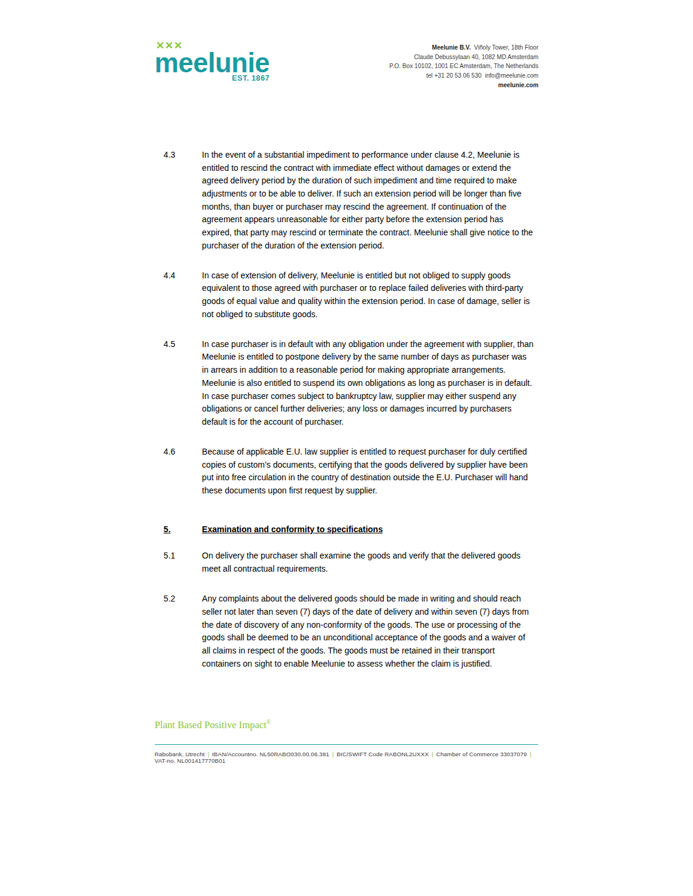✕✕✕ meelunie EST. 1867
Meelunie B.V. Viñoly Tower, 18th Floor
Claude Debussylaan 40, 1082 MD Amsterdam
P.O. Box 10102, 1001 EC Amsterdam, The Netherlands
tel +31 20 53 06 530 info@meelunie.com
meelunie.com
4.3
In the event of a substantial impediment to performance under clause 4.2, Meelunie is entitled to rescind the contract with immediate effect without damages or extend the agreed delivery period by the duration of such impediment and time required to make adjustments or to be able to deliver. If such an extension period will be longer than five months, than buyer or purchaser may rescind the agreement. If continuation of the agreement appears unreasonable for either party before the extension period has expired, that party may rescind or terminate the contract. Meelunie shall give notice to the purchaser of the duration of the extension period.
4.4
In case of extension of delivery, Meelunie is entitled but not obliged to supply goods equivalent to those agreed with purchaser or to replace failed deliveries with third-party goods of equal value and quality within the extension period. In case of damage, seller is not obliged to substitute goods.
4.5
In case purchaser is in default with any obligation under the agreement with supplier, than Meelunie is entitled to postpone delivery by the same number of days as purchaser was in arrears in addition to a reasonable period for making appropriate arrangements. Meelunie is also entitled to suspend its own obligations as long as purchaser is in default. In case purchaser comes subject to bankruptcy law, supplier may either suspend any obligations or cancel further deliveries; any loss or damages incurred by purchasers default is for the account of purchaser.
4.6
Because of applicable E.U. law supplier is entitled to request purchaser for duly certified copies of custom’s documents, certifying that the goods delivered by supplier have been put into free circulation in the country of destination outside the E.U. Purchaser will hand these documents upon first request by supplier.
5.
Examination and conformity to specifications
5.1
On delivery the purchaser shall examine the goods and verify that the delivered goods meet all contractual requirements.
5.2
Any complaints about the delivered goods should be made in writing and should reach seller not later than seven (7) days of the date of delivery and within seven (7) days from the date of discovery of any non-conformity of the goods. The use or processing of the goods shall be deemed to be an unconditional acceptance of the goods and a waiver of all claims in respect of the goods. The goods must be retained in their transport containers on sight to enable Meelunie to assess whether the claim is justified.
Plant Based Positive Impact®
Rabobank, Utrecht | IBAN/Accountno. NL50RABO030.00.06.381 | BIC/SWIFT Code RABONL2UXXX | Chamber of Commerce 33037079 | VAT-no. NL001417770B01